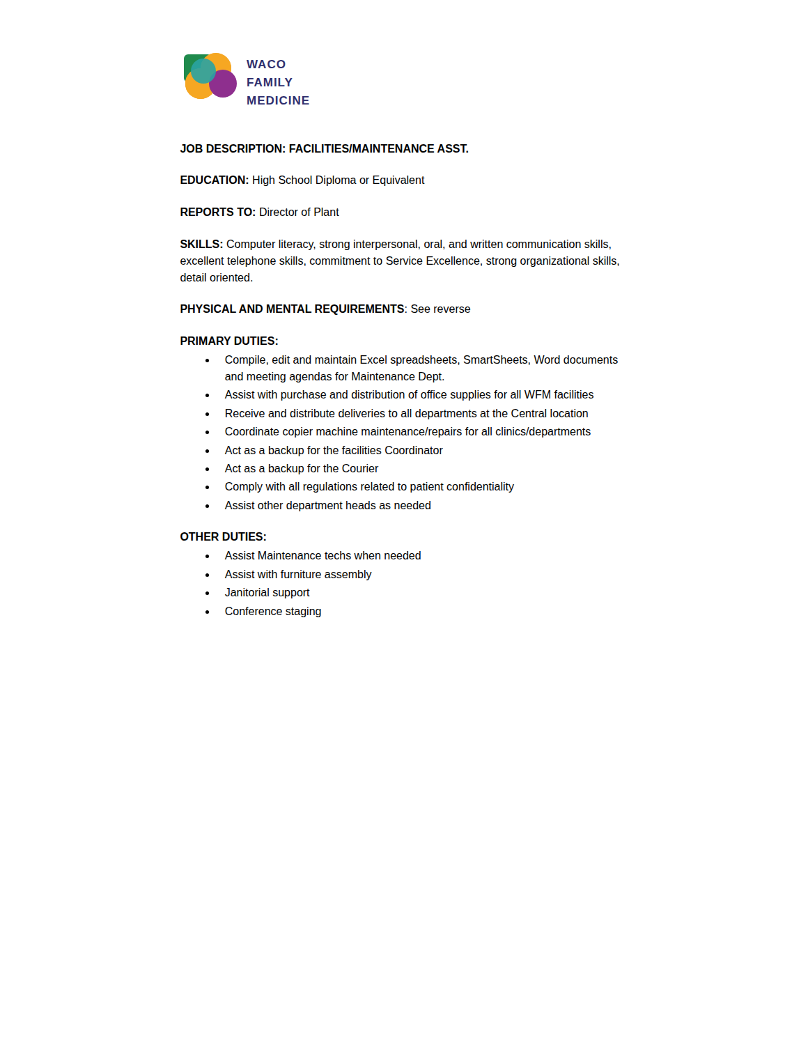WACO FAMILY MEDICINE
JOB DESCRIPTION: FACILITIES/MAINTENANCE ASST.
EDUCATION: High School Diploma or Equivalent
REPORTS TO: Director of Plant
SKILLS: Computer literacy, strong interpersonal, oral, and written communication skills, excellent telephone skills, commitment to Service Excellence, strong organizational skills, detail oriented.
PHYSICAL AND MENTAL REQUIREMENTS: See reverse
PRIMARY DUTIES:
Compile, edit and maintain Excel spreadsheets, SmartSheets, Word documents and meeting agendas for Maintenance Dept.
Assist with purchase and distribution of office supplies for all WFM facilities
Receive and distribute deliveries to all departments at the Central location
Coordinate copier machine maintenance/repairs for all clinics/departments
Act as a backup for the facilities Coordinator
Act as a backup for the Courier
Comply with all regulations related to patient confidentiality
Assist other department heads as needed
OTHER DUTIES:
Assist Maintenance techs when needed
Assist with furniture assembly
Janitorial support
Conference staging